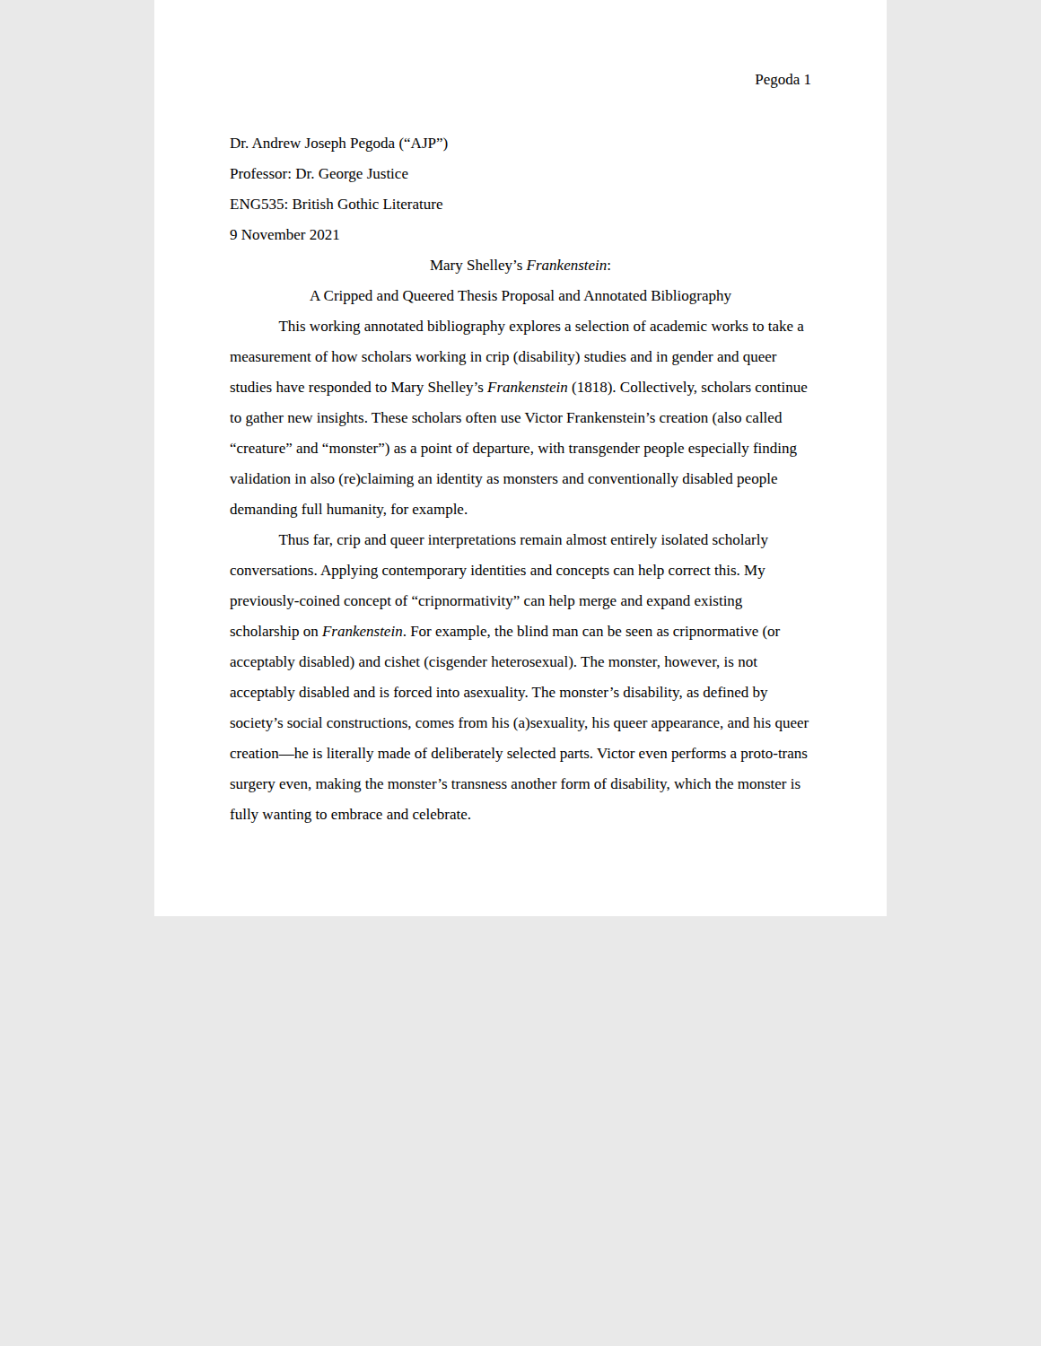Pegoda 1
Dr. Andrew Joseph Pegoda (“AJP”)
Professor: Dr. George Justice
ENG535: British Gothic Literature
9 November 2021
Mary Shelley’s Frankenstein: A Cripped and Queered Thesis Proposal and Annotated Bibliography
This working annotated bibliography explores a selection of academic works to take a measurement of how scholars working in crip (disability) studies and in gender and queer studies have responded to Mary Shelley’s Frankenstein (1818). Collectively, scholars continue to gather new insights. These scholars often use Victor Frankenstein’s creation (also called “creature” and “monster”) as a point of departure, with transgender people especially finding validation in also (re)claiming an identity as monsters and conventionally disabled people demanding full humanity, for example.
Thus far, crip and queer interpretations remain almost entirely isolated scholarly conversations. Applying contemporary identities and concepts can help correct this. My previously-coined concept of “cripnormativity” can help merge and expand existing scholarship on Frankenstein. For example, the blind man can be seen as cripnormative (or acceptably disabled) and cishet (cisgender heterosexual). The monster, however, is not acceptably disabled and is forced into asexuality. The monster’s disability, as defined by society’s social constructions, comes from his (a)sexuality, his queer appearance, and his queer creation—he is literally made of deliberately selected parts. Victor even performs a proto-trans surgery even, making the monster’s transness another form of disability, which the monster is fully wanting to embrace and celebrate.